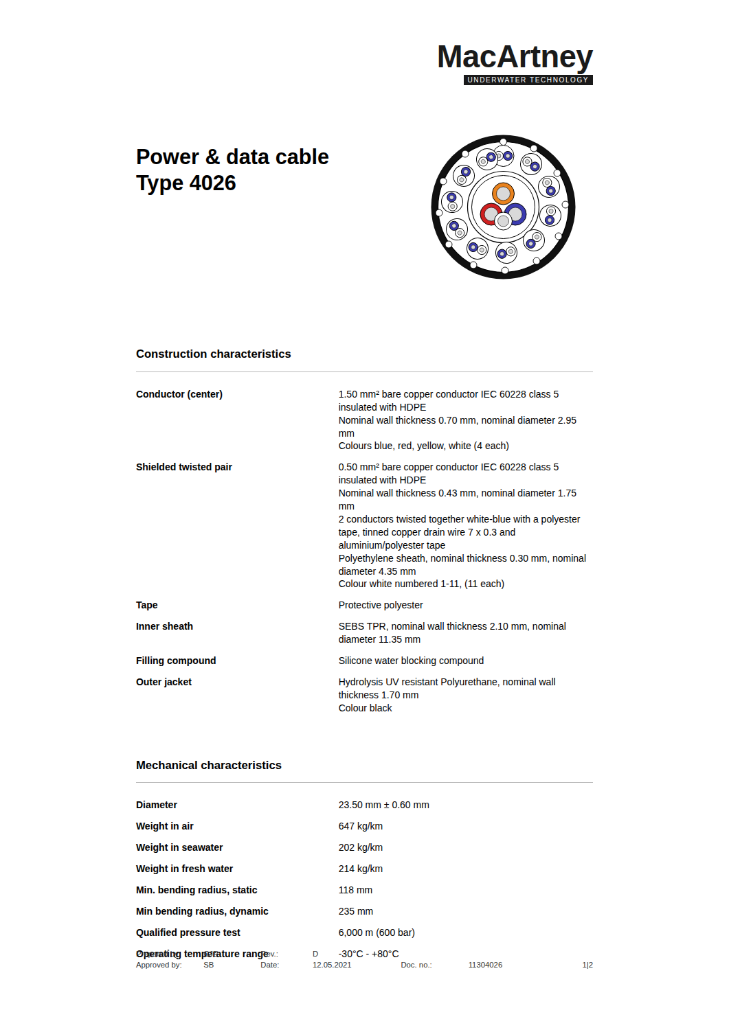MacArtney
UNDERWATER TECHNOLOGY
Power & data cable
Type 4026
Construction characteristics
| Conductor (center) | 1.50 mm² bare copper conductor IEC 60228 class 5 insulated with HDPE Nominal wall thickness 0.70 mm, nominal diameter 2.95 mm Colours blue, red, yellow, white (4 each) |
| Shielded twisted pair | 0.50 mm² bare copper conductor IEC 60228 class 5 insulated with HDPE Nominal wall thickness 0.43 mm, nominal diameter 1.75 mm 2 conductors twisted together white-blue with a polyester tape, tinned copper drain wire 7 x 0.3 and aluminium/polyester tape Polyethylene sheath, nominal thickness 0.30 mm, nominal diameter 4.35 mm Colour white numbered 1-11, (11 each) |
| Tape | Protective polyester |
| Inner sheath | SEBS TPR, nominal wall thickness 2.10 mm, nominal diameter 11.35 mm |
| Filling compound | Silicone water blocking compound |
| Outer jacket | Hydrolysis UV resistant Polyurethane, nominal wall thickness 1.70 mm Colour black |
Mechanical characteristics
| Diameter | 23.50 mm ± 0.60 mm |
| Weight in air | 647 kg/km |
| Weight in seawater | 202 kg/km |
| Weight in fresh water | 214 kg/km |
| Min. bending radius, static | 118 mm |
| Min bending radius, dynamic | 235 mm |
| Qualified pressure test | 6,000 m (600 bar) |
| Operating temperature range | -30°C - +80°C |
| Prepared by: | CJE | Rev.: | D | | | |
| Approved by: | SB | Date: | 12.05.2021 | Doc. no.: | 11304026 | 1/2 |